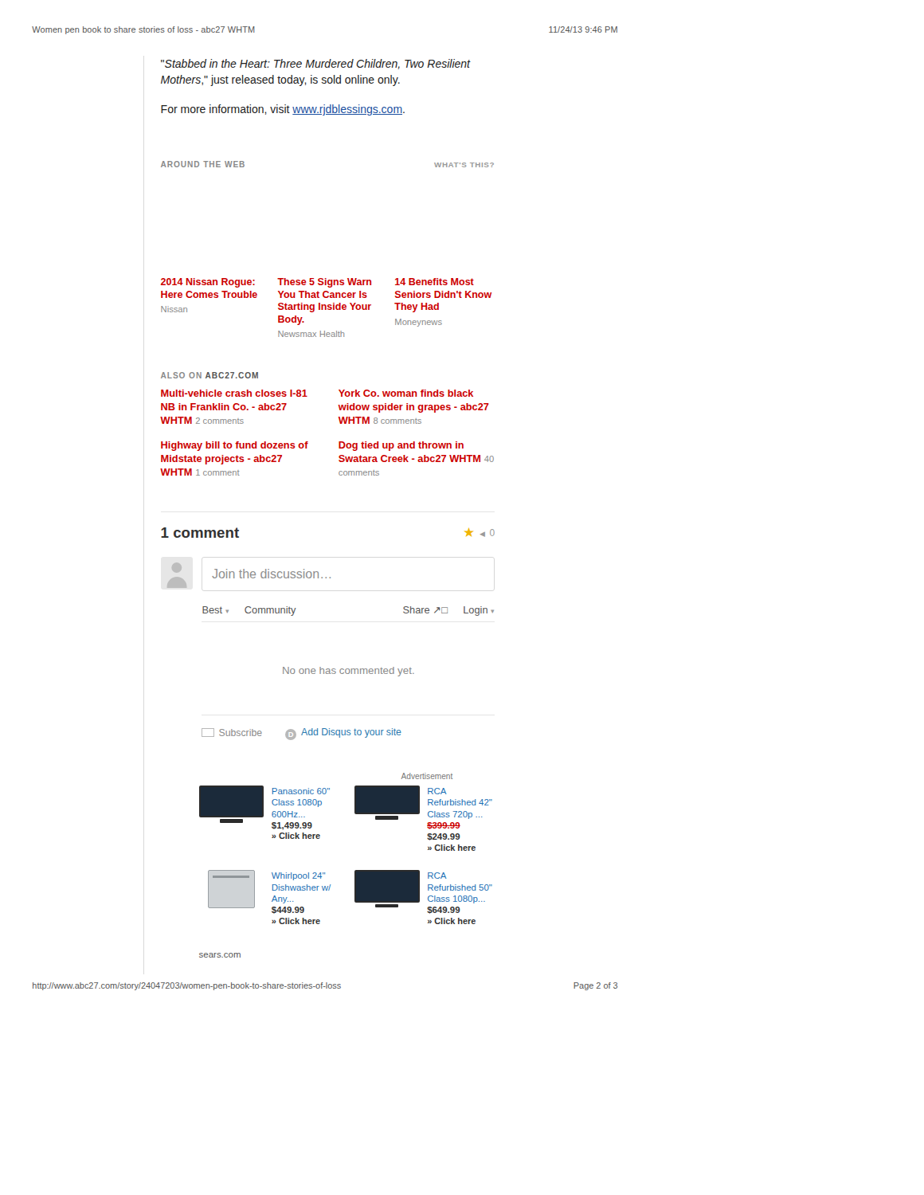Women pen book to share stories of loss - abc27 WHTM
11/24/13 9:46 PM
"Stabbed in the Heart: Three Murdered Children, Two Resilient Mothers," just released today, is sold online only.
For more information, visit www.rjdblessings.com.
Around the Web
WHAT'S THIS?
2014 Nissan Rogue: Here Comes Trouble
Nissan
These 5 Signs Warn You That Cancer Is Starting Inside Your Body.
Newsmax Health
14 Benefits Most Seniors Didn't Know They Had
Moneynews
Also on abc27.com
Multi-vehicle crash closes I-81 NB in Franklin Co. - abc27 WHTM 2 comments
York Co. woman finds black widow spider in grapes - abc27 WHTM 8 comments
Highway bill to fund dozens of Midstate projects - abc27 WHTM 1 comment
Dog tied up and thrown in Swatara Creek - abc27 WHTM 40 comments
1 comment
★◀0
Join the discussion…
Best ▾ Community Share ↗□ Login ▾
No one has commented yet.
Subscribe DAdd Disqus to your site
Advertisement
Panasonic 60" Class 1080p 600Hz...
$1,499.99
» Click here
RCA Refurbished 42" Class 720p ...
$399.99 $249.99
» Click here
Whirlpool 24" Dishwasher w/ Any...
$449.99
» Click here
RCA Refurbished 50" Class 1080p...
$649.99
» Click here
sears.com
http://www.abc27.com/story/24047203/women-pen-book-to-share-stories-of-loss
Page 2 of 3